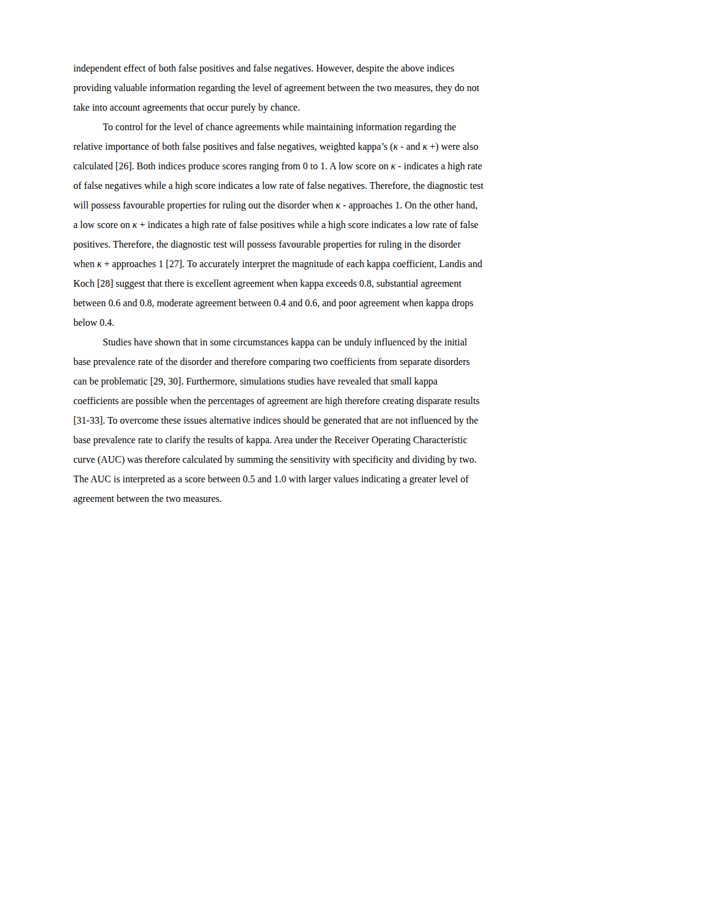independent effect of both false positives and false negatives. However, despite the above indices providing valuable information regarding the level of agreement between the two measures, they do not take into account agreements that occur purely by chance.
To control for the level of chance agreements while maintaining information regarding the relative importance of both false positives and false negatives, weighted kappa’s (κ - and κ +) were also calculated [26]. Both indices produce scores ranging from 0 to 1. A low score on κ - indicates a high rate of false negatives while a high score indicates a low rate of false negatives. Therefore, the diagnostic test will possess favourable properties for ruling out the disorder when κ - approaches 1. On the other hand, a low score on κ + indicates a high rate of false positives while a high score indicates a low rate of false positives. Therefore, the diagnostic test will possess favourable properties for ruling in the disorder when κ + approaches 1 [27]. To accurately interpret the magnitude of each kappa coefficient, Landis and Koch [28] suggest that there is excellent agreement when kappa exceeds 0.8, substantial agreement between 0.6 and 0.8, moderate agreement between 0.4 and 0.6, and poor agreement when kappa drops below 0.4.
Studies have shown that in some circumstances kappa can be unduly influenced by the initial base prevalence rate of the disorder and therefore comparing two coefficients from separate disorders can be problematic [29, 30]. Furthermore, simulations studies have revealed that small kappa coefficients are possible when the percentages of agreement are high therefore creating disparate results [31-33]. To overcome these issues alternative indices should be generated that are not influenced by the base prevalence rate to clarify the results of kappa. Area under the Receiver Operating Characteristic curve (AUC) was therefore calculated by summing the sensitivity with specificity and dividing by two. The AUC is interpreted as a score between 0.5 and 1.0 with larger values indicating a greater level of agreement between the two measures.